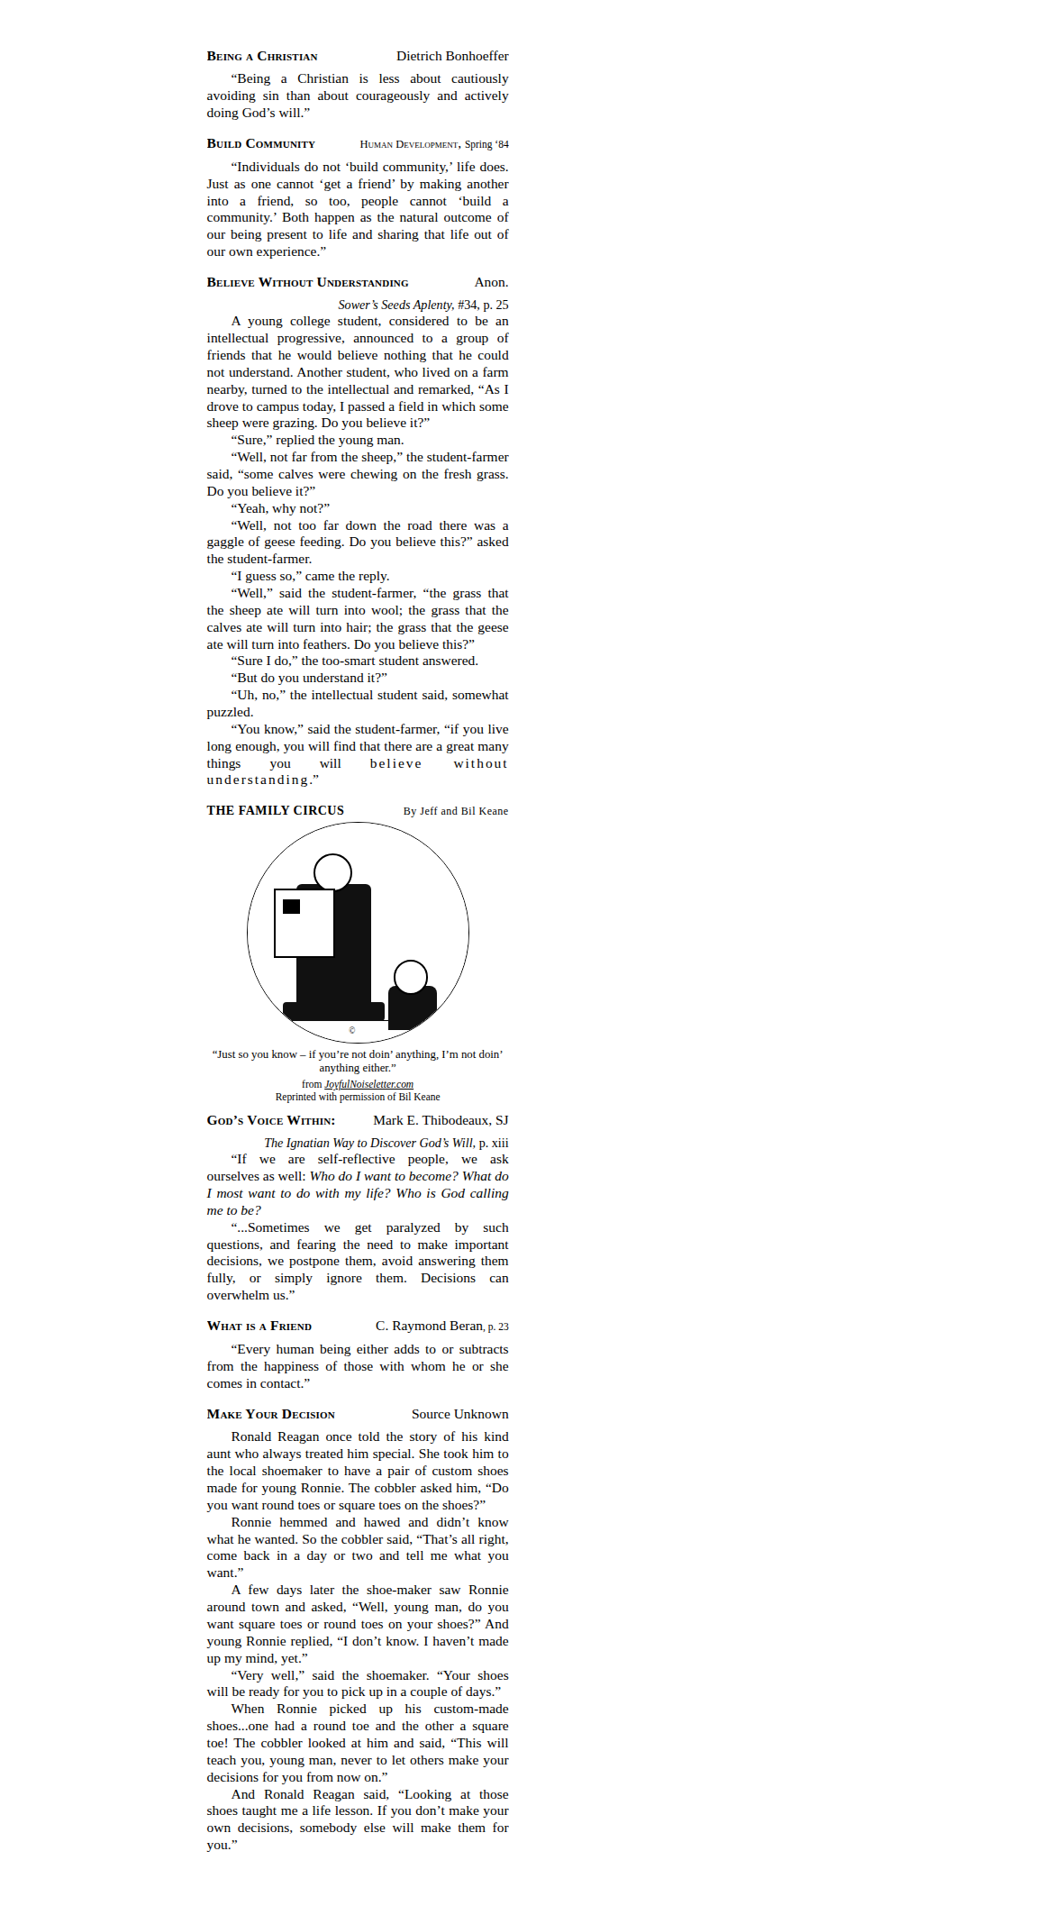Being a Christian
Dietrich Bonhoeffer
“Being a Christian is less about cautiously avoiding sin than about courageously and actively doing God’s will.”
Build Community
Human Development, Spring ‘84
“Individuals do not ‘build community,’ life does. Just as one cannot ‘get a friend’ by making another into a friend, so too, people cannot ‘build a community.’ Both happen as the natural outcome of our being present to life and sharing that life out of our own experience.”
Believe Without Understanding
Anon.
Sower’s Seeds Aplenty, #34, p. 25
A young college student, considered to be an intellectual progressive, announced to a group of friends that he would believe nothing that he could not understand. Another student, who lived on a farm nearby, turned to the intellectual and remarked, “As I drove to campus today, I passed a field in which some sheep were grazing. Do you believe it?”
“Sure,” replied the young man.
“Well, not far from the sheep,” the student-farmer said, “some calves were chewing on the fresh grass. Do you believe it?”
“Yeah, why not?”
“Well, not too far down the road there was a gaggle of geese feeding. Do you believe this?” asked the student-farmer.
“I guess so,” came the reply.
“Well,” said the student-farmer, “the grass that the sheep ate will turn into wool; the grass that the calves ate will turn into hair; the grass that the geese ate will turn into feathers. Do you believe this?”
“Sure I do,” the too-smart student answered.
“But do you understand it?”
“Uh, no,” the intellectual student said, somewhat puzzled.
“You know,” said the student-farmer, “if you live long enough, you will find that there are a great many things you will believe without understanding.”
THE FAMILY CIRCUS By Jeff and Bil Keane
JEFF
KEANE
©
“Just so you know – if you’re not doin’ anything, I’m not doin’ anything either.”
from JoyfulNoiseletter.com
Reprinted with permission of Bil Keane
God’s Voice Within:
Mark E. Thibodeaux, SJ
The Ignatian Way to Discover God’s Will, p. xiii
“If we are self-reflective people, we ask ourselves as well: Who do I want to become? What do I most want to do with my life? Who is God calling me to be?
“...Sometimes we get paralyzed by such questions, and fearing the need to make important decisions, we postpone them, avoid answering them fully, or simply ignore them. Decisions can overwhelm us.”
What is a Friend
C. Raymond Beran, p. 23
“Every human being either adds to or subtracts from the happiness of those with whom he or she comes in contact.”
Make Your Decision
Source Unknown
Ronald Reagan once told the story of his kind aunt who always treated him special. She took him to the local shoemaker to have a pair of custom shoes made for young Ronnie. The cobbler asked him, “Do you want round toes or square toes on the shoes?”
Ronnie hemmed and hawed and didn’t know what he wanted. So the cobbler said, “That’s all right, come back in a day or two and tell me what you want.”
A few days later the shoe-maker saw Ronnie around town and asked, “Well, young man, do you want square toes or round toes on your shoes?” And young Ronnie replied, “I don’t know. I haven’t made up my mind, yet.”
“Very well,” said the shoemaker. “Your shoes will be ready for you to pick up in a couple of days.”
When Ronnie picked up his custom-made shoes...one had a round toe and the other a square toe! The cobbler looked at him and said, “This will teach you, young man, never to let others make your decisions for you from now on.”
And Ronald Reagan said, “Looking at those shoes taught me a life lesson. If you don’t make your own decisions, somebody else will make them for you.”